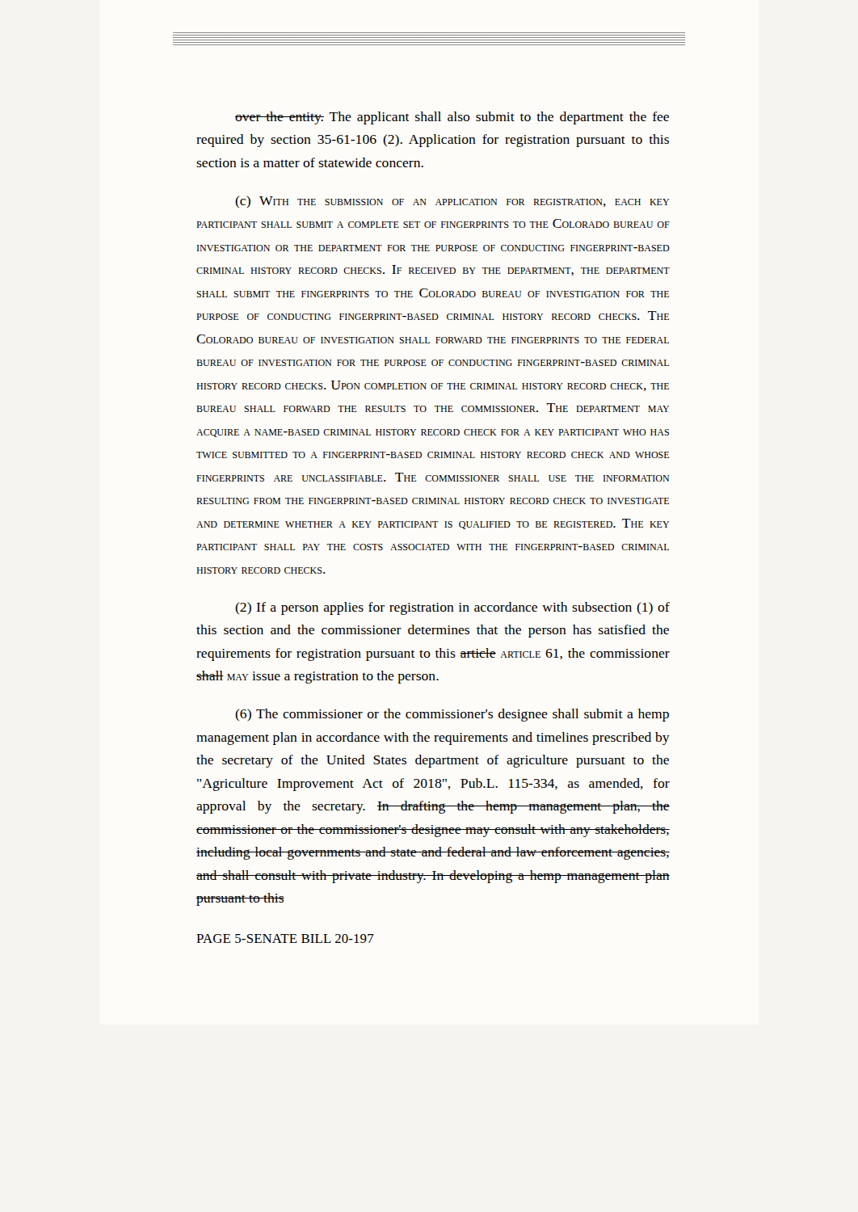over the entity. The applicant shall also submit to the department the fee required by section 35-61-106 (2). Application for registration pursuant to this section is a matter of statewide concern.
(c) With the submission of an application for registration, each key participant shall submit a complete set of fingerprints to the Colorado bureau of investigation or the department for the purpose of conducting fingerprint-based criminal history record checks. If received by the department, the department shall submit the fingerprints to the Colorado bureau of investigation for the purpose of conducting fingerprint-based criminal history record checks. The Colorado bureau of investigation shall forward the fingerprints to the federal bureau of investigation for the purpose of conducting fingerprint-based criminal history record checks. Upon completion of the criminal history record check, the bureau shall forward the results to the commissioner. The department may acquire a name-based criminal history record check for a key participant who has twice submitted to a fingerprint-based criminal history record check and whose fingerprints are unclassifiable. The commissioner shall use the information resulting from the fingerprint-based criminal history record check to investigate and determine whether a key participant is qualified to be registered. The key participant shall pay the costs associated with the fingerprint-based criminal history record checks.
(2) If a person applies for registration in accordance with subsection (1) of this section and the commissioner determines that the person has satisfied the requirements for registration pursuant to this article article 61, the commissioner shall may issue a registration to the person.
(6) The commissioner or the commissioner's designee shall submit a hemp management plan in accordance with the requirements and timelines prescribed by the secretary of the United States department of agriculture pursuant to the "Agriculture Improvement Act of 2018", Pub.L. 115-334, as amended, for approval by the secretary. In drafting the hemp management plan, the commissioner or the commissioner's designee may consult with any stakeholders, including local governments and state and federal and law enforcement agencies, and shall consult with private industry. In developing a hemp management plan pursuant to this
PAGE 5-SENATE BILL 20-197